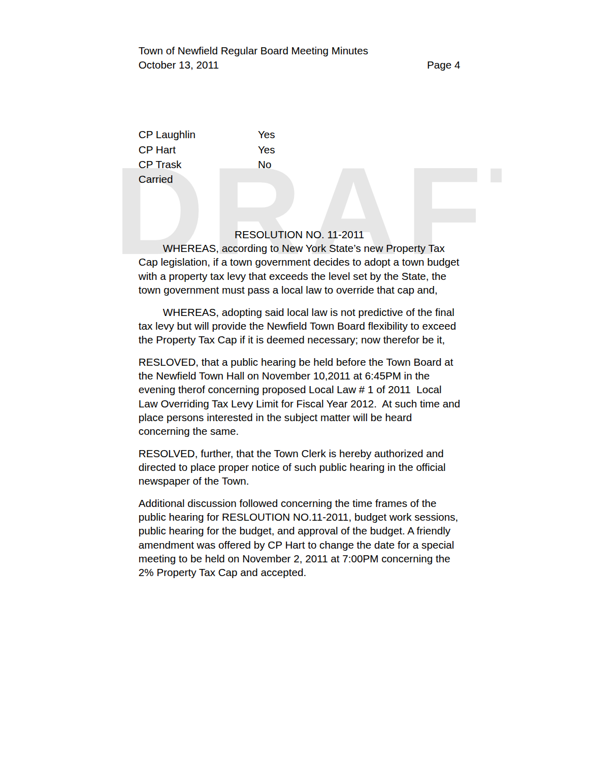DRAFT
Town of Newfield Regular Board Meeting Minutes October 13, 2011 Page 4
| CP Laughlin | Yes |
| CP Hart | Yes |
| CP Trask | No |
Carried
RESOLUTION NO. 11-2011
WHEREAS, according to New York State’s new Property Tax Cap legislation, if a town government decides to adopt a town budget with a property tax levy that exceeds the level set by the State, the town government must pass a local law to override that cap and,
WHEREAS, adopting said local law is not predictive of the final tax levy but will provide the Newfield Town Board flexibility to exceed the Property Tax Cap if it is deemed necessary; now therefor be it,
RESLOVED, that a public hearing be held before the Town Board at the Newfield Town Hall on November 10,2011 at 6:45PM in the evening therof concerning proposed Local Law # 1 of 2011 Local Law Overriding Tax Levy Limit for Fiscal Year 2012. At such time and place persons interested in the subject matter will be heard concerning the same.
RESOLVED, further, that the Town Clerk is hereby authorized and directed to place proper notice of such public hearing in the official newspaper of the Town.
Additional discussion followed concerning the time frames of the public hearing for RESLOUTION NO.11-2011, budget work sessions, public hearing for the budget, and approval of the budget. A friendly amendment was offered by CP Hart to change the date for a special meeting to be held on November 2, 2011 at 7:00PM concerning the 2% Property Tax Cap and accepted.